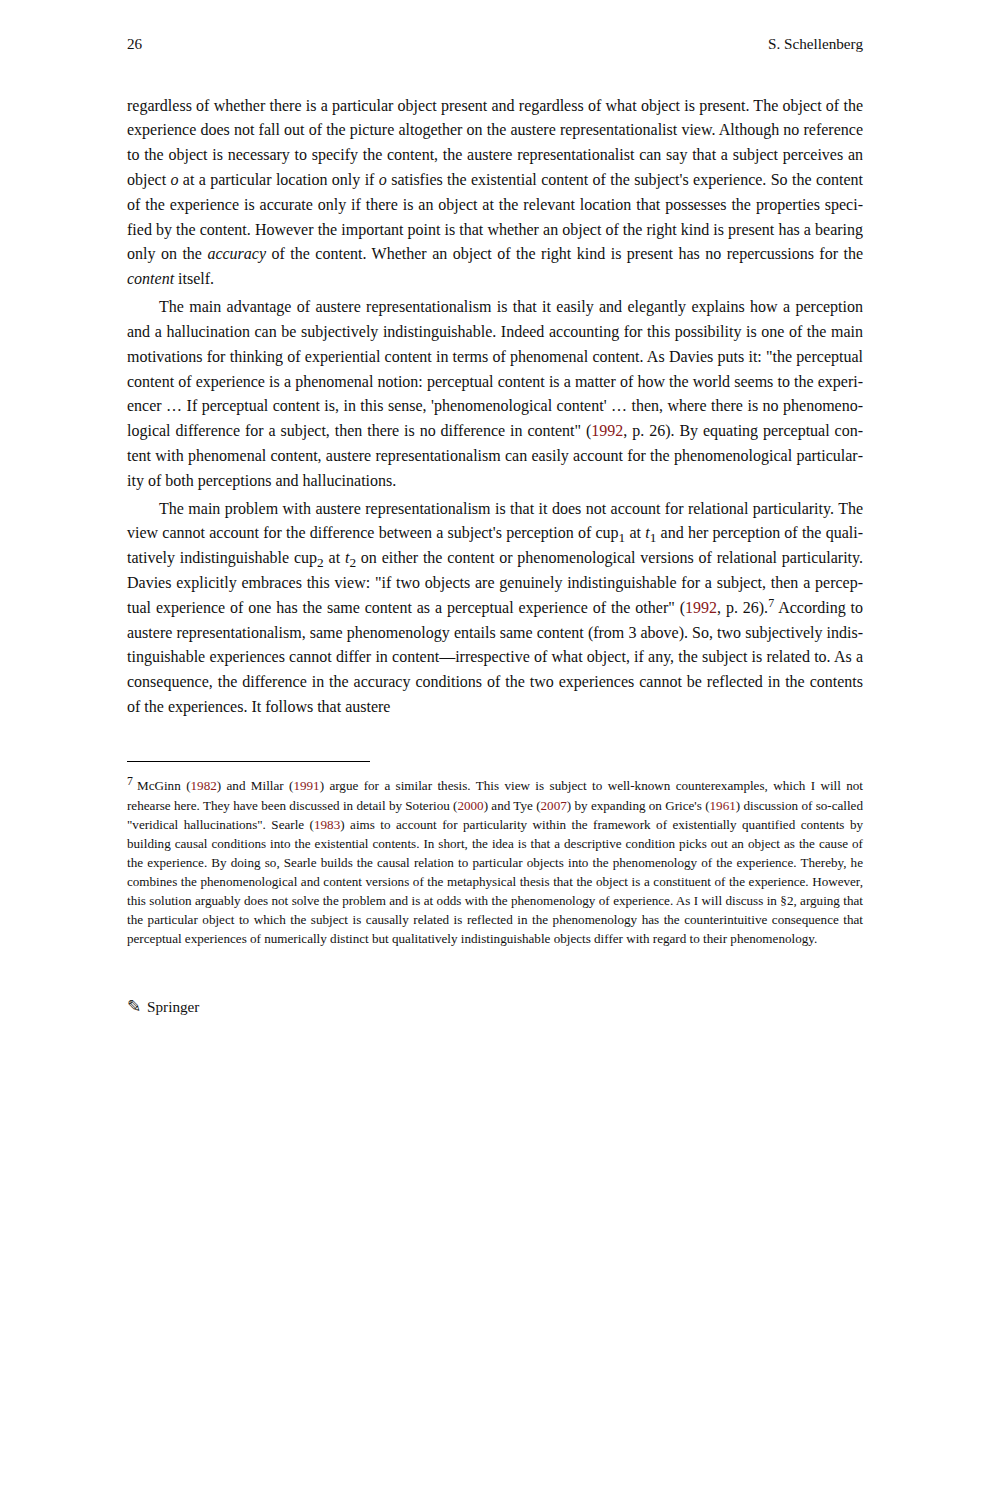26 S. Schellenberg
regardless of whether there is a particular object present and regardless of what object is present. The object of the experience does not fall out of the picture altogether on the austere representationalist view. Although no reference to the object is necessary to specify the content, the austere representationalist can say that a subject perceives an object o at a particular location only if o satisfies the existential content of the subject's experience. So the content of the experience is accurate only if there is an object at the relevant location that possesses the properties specified by the content. However the important point is that whether an object of the right kind is present has a bearing only on the accuracy of the content. Whether an object of the right kind is present has no repercussions for the content itself.
The main advantage of austere representationalism is that it easily and elegantly explains how a perception and a hallucination can be subjectively indistinguishable. Indeed accounting for this possibility is one of the main motivations for thinking of experiential content in terms of phenomenal content. As Davies puts it: "the perceptual content of experience is a phenomenal notion: perceptual content is a matter of how the world seems to the experiencer … If perceptual content is, in this sense, 'phenomenological content' … then, where there is no phenomenological difference for a subject, then there is no difference in content" (1992, p. 26). By equating perceptual content with phenomenal content, austere representationalism can easily account for the phenomenological particularity of both perceptions and hallucinations.
The main problem with austere representationalism is that it does not account for relational particularity. The view cannot account for the difference between a subject's perception of cup1 at t1 and her perception of the qualitatively indistinguishable cup2 at t2 on either the content or phenomenological versions of relational particularity. Davies explicitly embraces this view: "if two objects are genuinely indistinguishable for a subject, then a perceptual experience of one has the same content as a perceptual experience of the other" (1992, p. 26).7 According to austere representationalism, same phenomenology entails same content (from 3 above). So, two subjectively indistinguishable experiences cannot differ in content—irrespective of what object, if any, the subject is related to. As a consequence, the difference in the accuracy conditions of the two experiences cannot be reflected in the contents of the experiences. It follows that austere
7 McGinn (1982) and Millar (1991) argue for a similar thesis. This view is subject to well-known counterexamples, which I will not rehearse here. They have been discussed in detail by Soteriou (2000) and Tye (2007) by expanding on Grice's (1961) discussion of so-called "veridical hallucinations". Searle (1983) aims to account for particularity within the framework of existentially quantified contents by building causal conditions into the existential contents. In short, the idea is that a descriptive condition picks out an object as the cause of the experience. By doing so, Searle builds the causal relation to particular objects into the phenomenology of the experience. Thereby, he combines the phenomenological and content versions of the metaphysical thesis that the object is a constituent of the experience. However, this solution arguably does not solve the problem and is at odds with the phenomenology of experience. As I will discuss in §2, arguing that the particular object to which the subject is causally related is reflected in the phenomenology has the counterintuitive consequence that perceptual experiences of numerically distinct but qualitatively indistinguishable objects differ with regard to their phenomenology.
✎ Springer